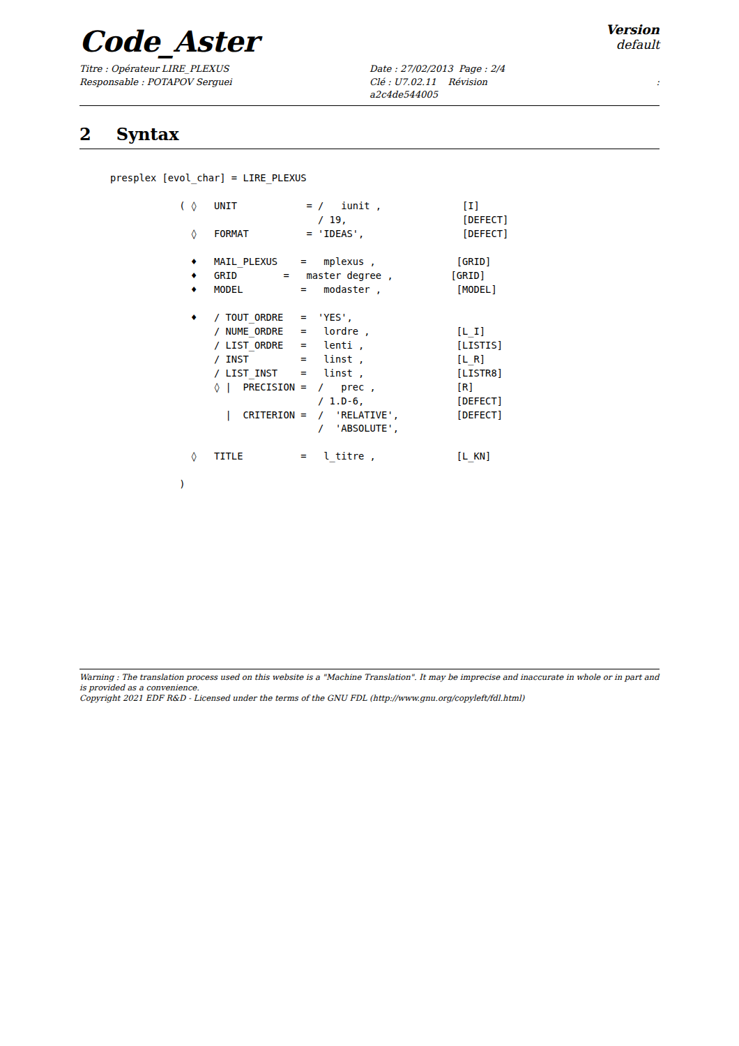Versiondefault
Code_Aster
| Titre : Opérateur LIRE_PLEXUS | Date : 27/02/2013 Page : 2/4 |
| Responsable : POTAPOV Serguei | Clé : U7.02.11 Révision : a2c4de544005 |
2 Syntax
presplex [evol_char] = LIRE_PLEXUS

            ( ◊   UNIT            = /   iunit ,              [I]
                                    / 19,                    [DEFECT]
              ◊   FORMAT          = 'IDEAS',                 [DEFECT]

              ♦   MAIL_PLEXUS    =   mplexus ,              [GRID]
              ♦   GRID        =   master degree ,          [GRID]
              ♦   MODEL          =   modaster ,             [MODEL]

              ♦   / TOUT_ORDRE   =  'YES',
                  / NUME_ORDRE   =   lordre ,               [L_I]
                  / LIST_ORDRE   =   lenti ,                [LISTIS]
                  / INST         =   linst ,                [L_R]
                  / LIST_INST    =   linst ,                [LISTR8]
                  ◊ |  PRECISION =  /   prec ,              [R]
                                    / 1.D-6,                [DEFECT]
                    |  CRITERION =  /  'RELATIVE',          [DEFECT]
                                    /  'ABSOLUTE',

              ◊   TITLE          =   l_titre ,              [L_KN]

            )
Warning : The translation process used on this website is a "Machine Translation". It may be imprecise and inaccurate in whole or in part and is provided as a convenience.
Copyright 2021 EDF R&D - Licensed under the terms of the GNU FDL (http://www.gnu.org/copyleft/fdl.html)